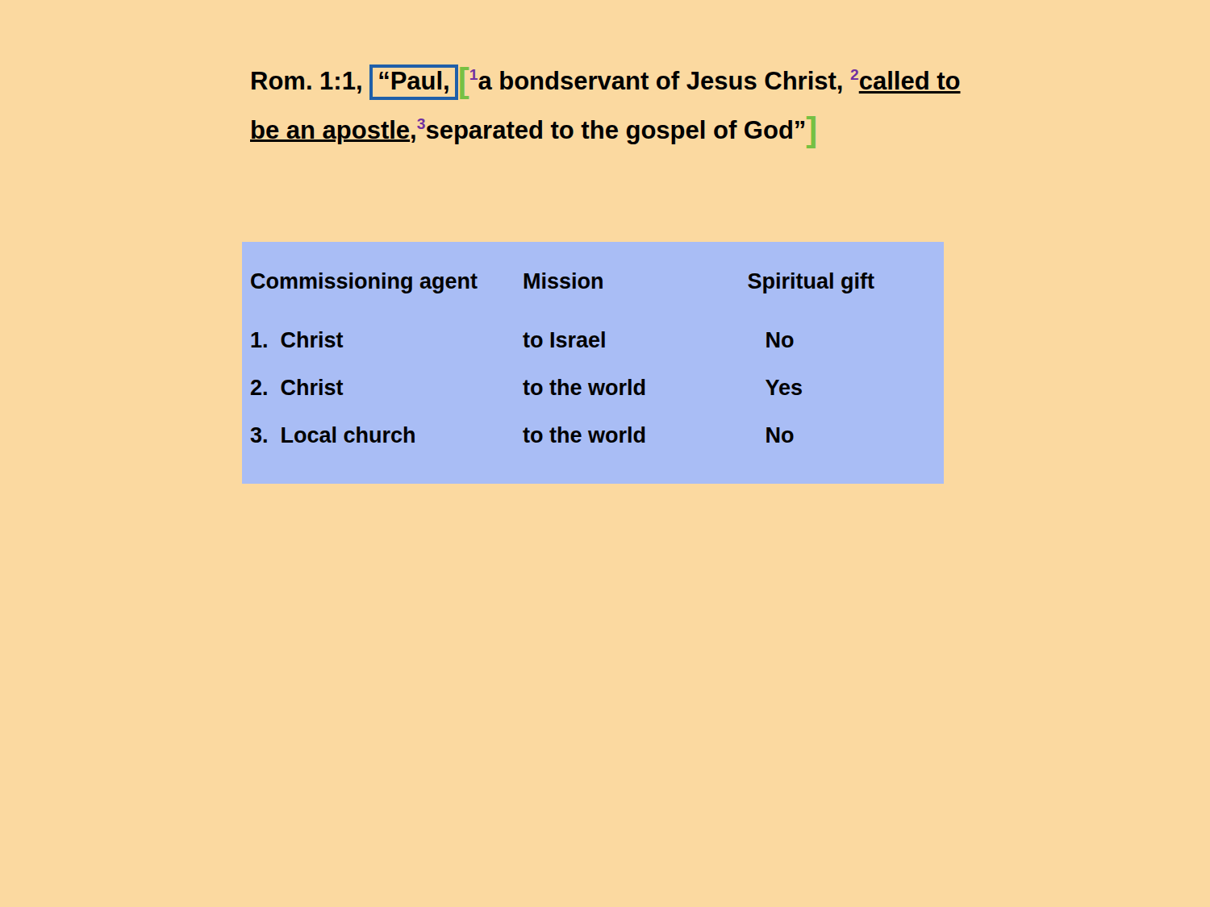Rom. 1:1, “Paul,[1a bondservant of Jesus Christ, 2 called to be an apostle,3separated to the gospel of God”]
| Commissioning agent | Mission | Spiritual gift |
| --- | --- | --- |
| 1. Christ | to Israel | No |
| 2. Christ | to the world | Yes |
| 3. Local church | to the world | No |